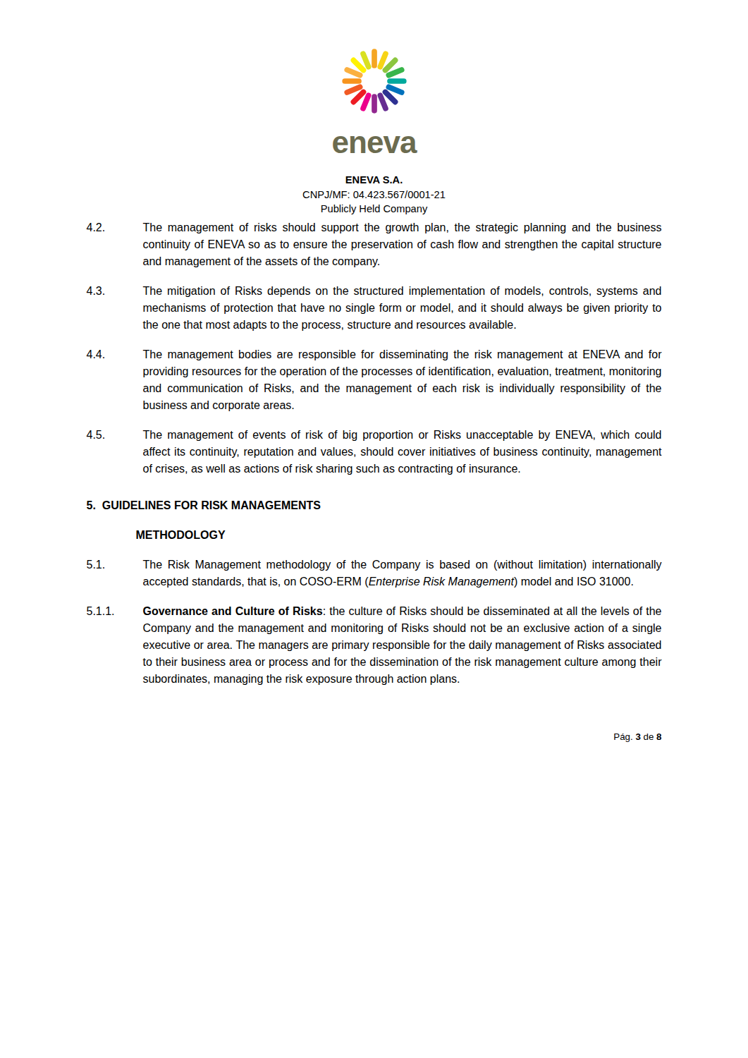eneva
ENEVA S.A.
CNPJ/MF: 04.423.567/0001-21
Publicly Held Company
4.2.
The management of risks should support the growth plan, the strategic planning and the business continuity of ENEVA so as to ensure the preservation of cash flow and strengthen the capital structure and management of the assets of the company.
4.3.
The mitigation of Risks depends on the structured implementation of models, controls, systems and mechanisms of protection that have no single form or model, and it should always be given priority to the one that most adapts to the process, structure and resources available.
4.4.
The management bodies are responsible for disseminating the risk management at ENEVA and for providing resources for the operation of the processes of identification, evaluation, treatment, monitoring and communication of Risks, and the management of each risk is individually responsibility of the business and corporate areas.
4.5.
The management of events of risk of big proportion or Risks unacceptable by ENEVA, which could affect its continuity, reputation and values, should cover initiatives of business continuity, management of crises, as well as actions of risk sharing such as contracting of insurance.
5. GUIDELINES FOR RISK MANAGEMENTS
METHODOLOGY
5.1.
The Risk Management methodology of the Company is based on (without limitation) internationally accepted standards, that is, on COSO-ERM (Enterprise Risk Management) model and ISO 31000.
5.1.1.
Governance and Culture of Risks: the culture of Risks should be disseminated at all the levels of the Company and the management and monitoring of Risks should not be an exclusive action of a single executive or area. The managers are primary responsible for the daily management of Risks associated to their business area or process and for the dissemination of the risk management culture among their subordinates, managing the risk exposure through action plans.
Pág. 3 de 8